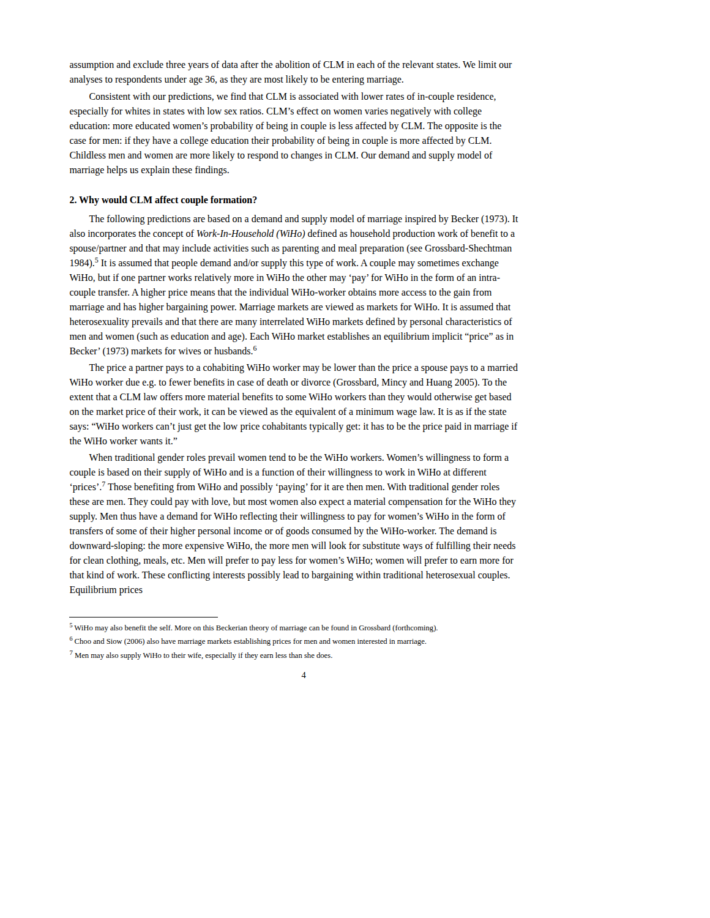assumption and exclude three years of data after the abolition of CLM in each of the relevant states. We limit our analyses to respondents under age 36, as they are most likely to be entering marriage.
Consistent with our predictions, we find that CLM is associated with lower rates of in-couple residence, especially for whites in states with low sex ratios. CLM’s effect on women varies negatively with college education: more educated women’s probability of being in couple is less affected by CLM. The opposite is the case for men: if they have a college education their probability of being in couple is more affected by CLM. Childless men and women are more likely to respond to changes in CLM. Our demand and supply model of marriage helps us explain these findings.
2. Why would CLM affect couple formation?
The following predictions are based on a demand and supply model of marriage inspired by Becker (1973). It also incorporates the concept of Work-In-Household (WiHo) defined as household production work of benefit to a spouse/partner and that may include activities such as parenting and meal preparation (see Grossbard-Shechtman 1984).5 It is assumed that people demand and/or supply this type of work. A couple may sometimes exchange WiHo, but if one partner works relatively more in WiHo the other may ‘pay’ for WiHo in the form of an intra-couple transfer. A higher price means that the individual WiHo-worker obtains more access to the gain from marriage and has higher bargaining power. Marriage markets are viewed as markets for WiHo. It is assumed that heterosexuality prevails and that there are many interrelated WiHo markets defined by personal characteristics of men and women (such as education and age). Each WiHo market establishes an equilibrium implicit “price” as in Becker’ (1973) markets for wives or husbands.6
The price a partner pays to a cohabiting WiHo worker may be lower than the price a spouse pays to a married WiHo worker due e.g. to fewer benefits in case of death or divorce (Grossbard, Mincy and Huang 2005). To the extent that a CLM law offers more material benefits to some WiHo workers than they would otherwise get based on the market price of their work, it can be viewed as the equivalent of a minimum wage law. It is as if the state says: “WiHo workers can’t just get the low price cohabitants typically get: it has to be the price paid in marriage if the WiHo worker wants it.”
When traditional gender roles prevail women tend to be the WiHo workers. Women’s willingness to form a couple is based on their supply of WiHo and is a function of their willingness to work in WiHo at different ‘prices’.7 Those benefiting from WiHo and possibly ‘paying’ for it are then men. With traditional gender roles these are men. They could pay with love, but most women also expect a material compensation for the WiHo they supply. Men thus have a demand for WiHo reflecting their willingness to pay for women’s WiHo in the form of transfers of some of their higher personal income or of goods consumed by the WiHo-worker. The demand is downward-sloping: the more expensive WiHo, the more men will look for substitute ways of fulfilling their needs for clean clothing, meals, etc. Men will prefer to pay less for women’s WiHo; women will prefer to earn more for that kind of work. These conflicting interests possibly lead to bargaining within traditional heterosexual couples. Equilibrium prices
5 WiHo may also benefit the self. More on this Beckerian theory of marriage can be found in Grossbard (forthcoming).
6 Choo and Siow (2006) also have marriage markets establishing prices for men and women interested in marriage.
7 Men may also supply WiHo to their wife, especially if they earn less than she does.
4